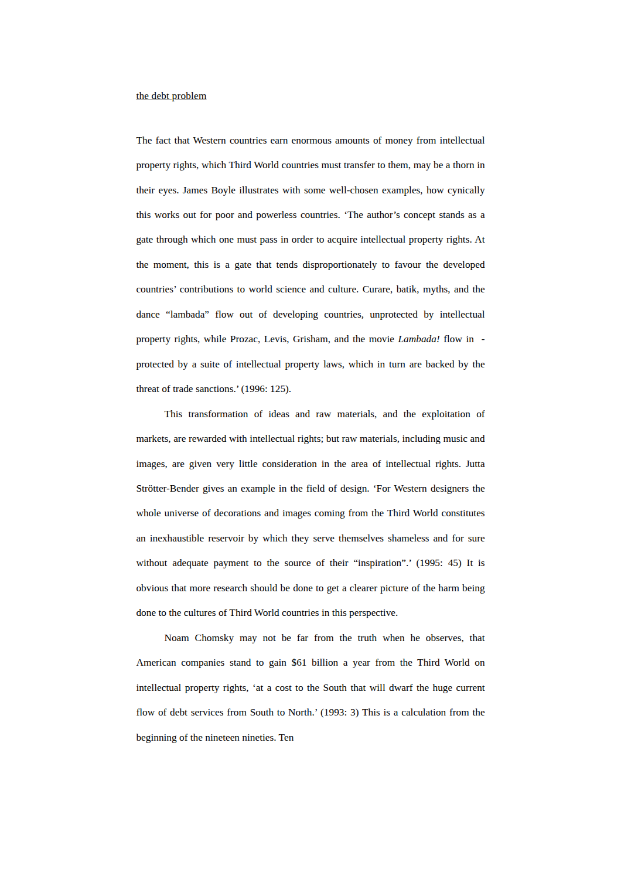the debt problem
The fact that Western countries earn enormous amounts of money from intellectual property rights, which Third World countries must transfer to them, may be a thorn in their eyes. James Boyle illustrates with some well-chosen examples, how cynically this works out for poor and powerless countries. ‘The author’s concept stands as a gate through which one must pass in order to acquire intellectual property rights. At the moment, this is a gate that tends disproportionately to favour the developed countries’ contributions to world science and culture. Curare, batik, myths, and the dance “lambada” flow out of developing countries, unprotected by intellectual property rights, while Prozac, Levis, Grisham, and the movie Lambada! flow in - protected by a suite of intellectual property laws, which in turn are backed by the threat of trade sanctions.’ (1996: 125).
This transformation of ideas and raw materials, and the exploitation of markets, are rewarded with intellectual rights; but raw materials, including music and images, are given very little consideration in the area of intellectual rights. Jutta Strötter-Bender gives an example in the field of design. ‘For Western designers the whole universe of decorations and images coming from the Third World constitutes an inexhaustible reservoir by which they serve themselves shameless and for sure without adequate payment to the source of their “inspiration”.’ (1995: 45) It is obvious that more research should be done to get a clearer picture of the harm being done to the cultures of Third World countries in this perspective.
Noam Chomsky may not be far from the truth when he observes, that American companies stand to gain $61 billion a year from the Third World on intellectual property rights, ‘at a cost to the South that will dwarf the huge current flow of debt services from South to North.’ (1993: 3) This is a calculation from the beginning of the nineteen nineties. Ten